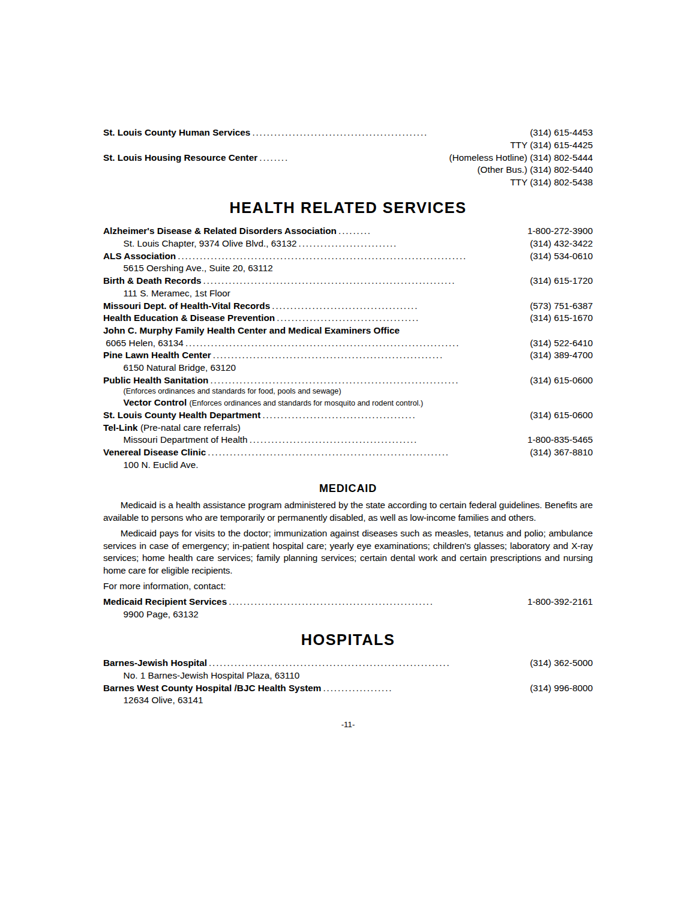St. Louis County Human Services ................................................ (314) 615-4453
TTY (314) 615-4425
St. Louis Housing Resource Center ........ (Homeless Hotline) (314) 802-5444
(Other Bus.) (314) 802-5440
TTY (314) 802-5438
HEALTH RELATED SERVICES
Alzheimer's Disease & Related Disorders Association ......... 1-800-272-3900
St. Louis Chapter, 9374 Olive Blvd., 63132 ........................... (314) 432-3422
ALS Association ............................................................................... (314) 534-0610
5615 Oershing Ave., Suite 20, 63112
Birth & Death Records ..................................................................... (314) 615-1720
111 S. Meramec, 1st Floor
Missouri Dept. of Health-Vital Records ........................................ (573) 751-6387
Health Education & Disease Prevention ....................................... (314) 615-1670
John C. Murphy Family Health Center and Medical Examiners Office
6065 Helen, 63134 ........................................................................... (314) 522-6410
Pine Lawn Health Center ............................................................... (314) 389-4700
6150 Natural Bridge, 63120
Public Health Sanitation .................................................................... (314) 615-0600
(Enforces ordinances and standards for food, pools and sewage)
Vector Control (Enforces ordinances and standards for mosquito and rodent control.)
St. Louis County Health Department .......................................... (314) 615-0600
Tel-Link (Pre-natal care referrals)
Missouri Department of Health .............................................. 1-800-835-5465
Venereal Disease Clinic .................................................................. (314) 367-8810
100 N. Euclid Ave.
MEDICAID
Medicaid is a health assistance program administered by the state according to certain federal guidelines. Benefits are available to persons who are temporarily or permanently disabled, as well as low-income families and others.
Medicaid pays for visits to the doctor; immunization against diseases such as measles, tetanus and polio; ambulance services in case of emergency; in-patient hospital care; yearly eye examinations; children's glasses; laboratory and X-ray services; home health care services; family planning services; certain dental work and certain prescriptions and nursing home care for eligible recipients.
For more information, contact:
Medicaid Recipient Services ........................................................ 1-800-392-2161
9900 Page, 63132
HOSPITALS
Barnes-Jewish Hospital .................................................................. (314) 362-5000
No. 1 Barnes-Jewish Hospital Plaza, 63110
Barnes West County Hospital /BJC Health System ................... (314) 996-8000
12634 Olive, 63141
-11-